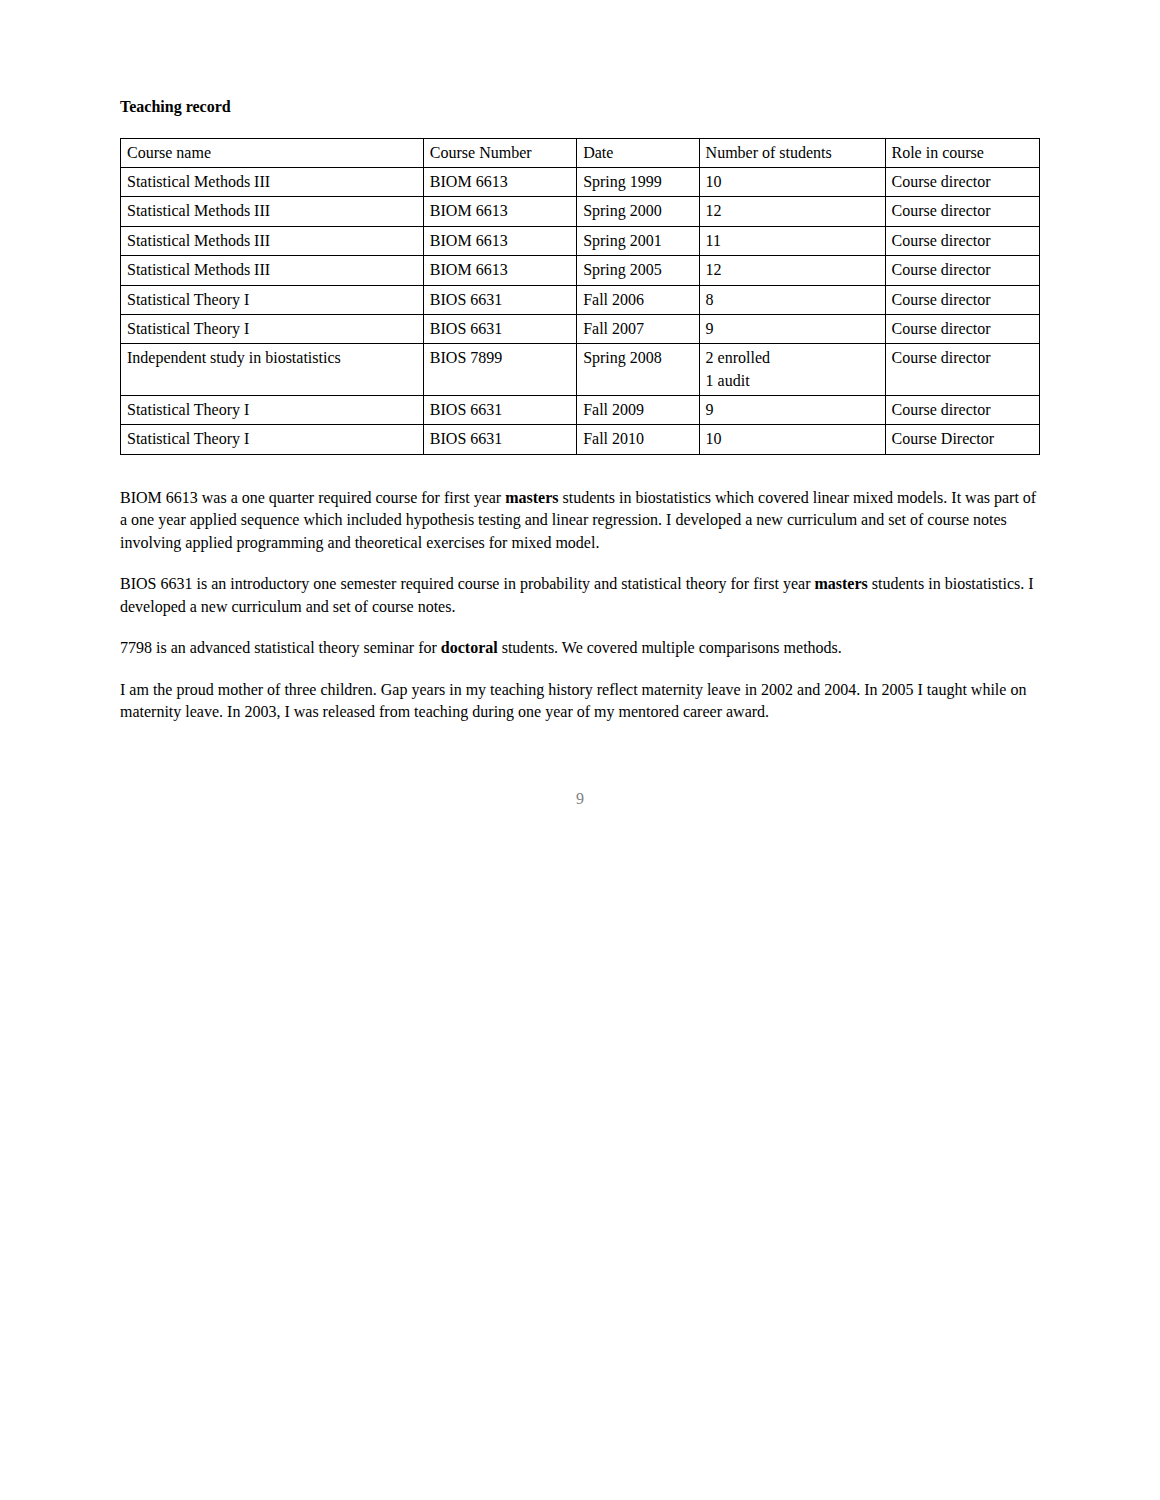Teaching record
| Course name | Course Number | Date | Number of students | Role in course |
| --- | --- | --- | --- | --- |
| Statistical Methods III | BIOM 6613 | Spring 1999 | 10 | Course director |
| Statistical Methods III | BIOM 6613 | Spring 2000 | 12 | Course director |
| Statistical Methods III | BIOM 6613 | Spring 2001 | 11 | Course director |
| Statistical Methods III | BIOM 6613 | Spring 2005 | 12 | Course director |
| Statistical Theory I | BIOS 6631 | Fall 2006 | 8 | Course director |
| Statistical Theory I | BIOS 6631 | Fall 2007 | 9 | Course director |
| Independent study in biostatistics | BIOS 7899 | Spring 2008 | 2 enrolled 1 audit | Course director |
| Statistical Theory I | BIOS 6631 | Fall 2009 | 9 | Course director |
| Statistical Theory I | BIOS 6631 | Fall 2010 | 10 | Course Director |
BIOM 6613 was a one quarter required course for first year masters students in biostatistics which covered linear mixed models. It was part of a one year applied sequence which included hypothesis testing and linear regression. I developed a new curriculum and set of course notes involving applied programming and theoretical exercises for mixed model.
BIOS 6631 is an introductory one semester required course in probability and statistical theory for first year masters students in biostatistics. I developed a new curriculum and set of course notes.
7798 is an advanced statistical theory seminar for doctoral students. We covered multiple comparisons methods.
I am the proud mother of three children. Gap years in my teaching history reflect maternity leave in 2002 and 2004. In 2005 I taught while on maternity leave. In 2003, I was released from teaching during one year of my mentored career award.
9